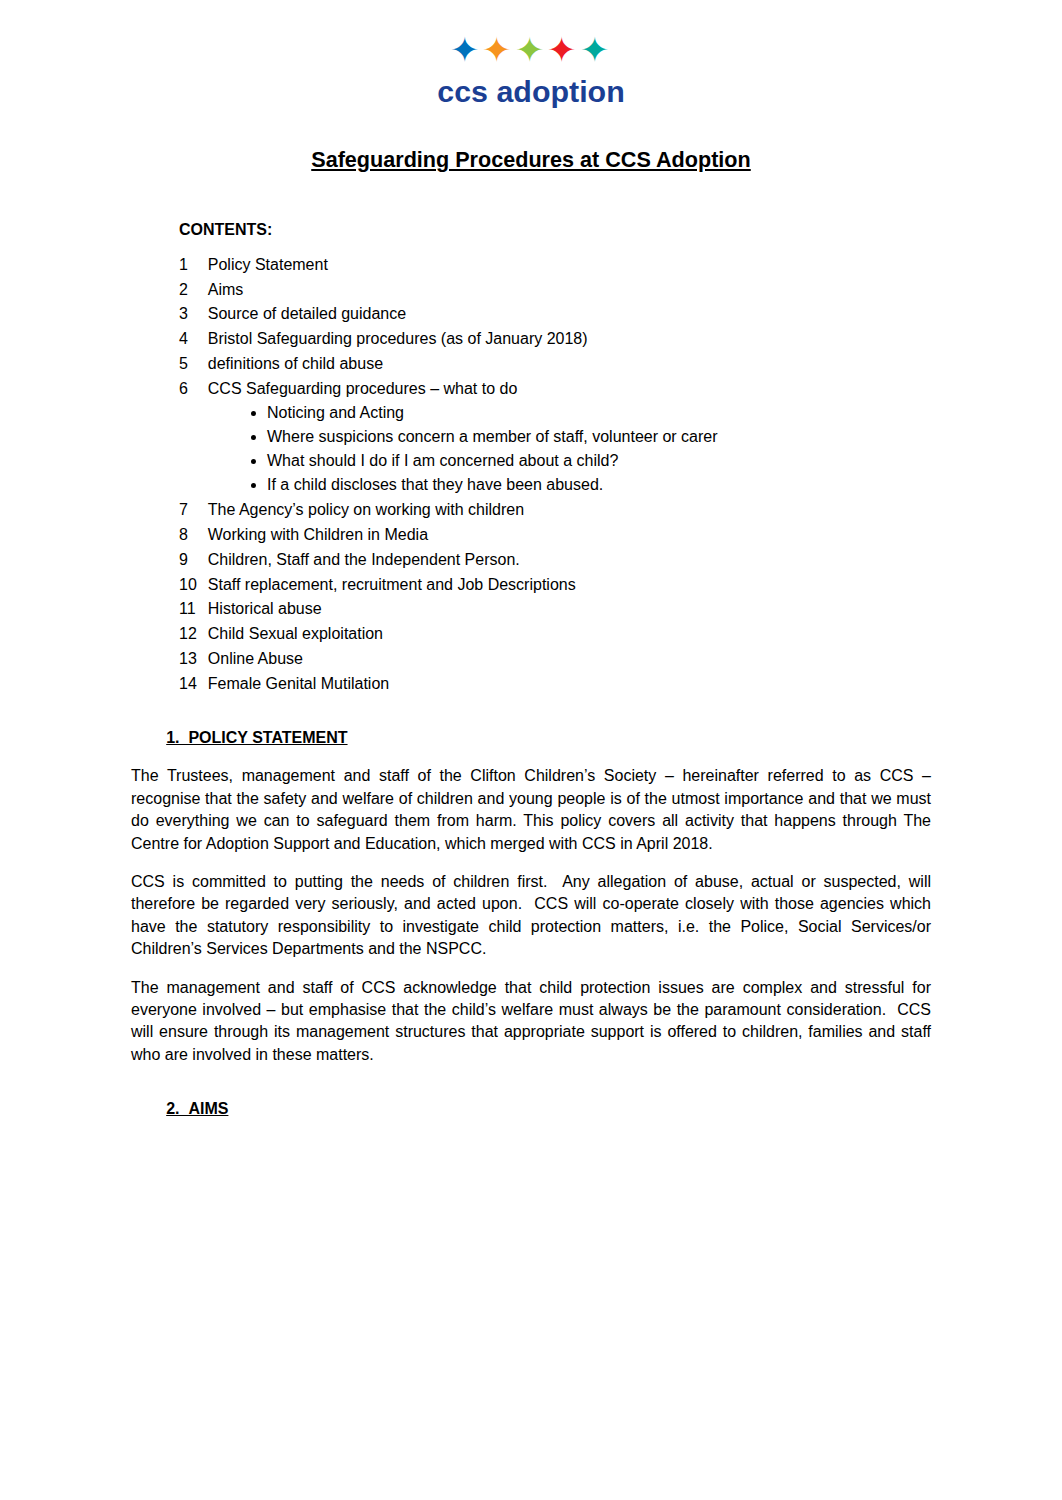✦✦✦✦✦
ccs adoption
Safeguarding Procedures at CCS Adoption
CONTENTS:
1 Policy Statement
2 Aims
3 Source of detailed guidance
4 Bristol Safeguarding procedures (as of January 2018)
5definitions of child abuse
6 CCS Safeguarding procedures – what to do
Noticing and Acting
Where suspicions concern a member of staff, volunteer or carer
What should I do if I am concerned about a child?
If a child discloses that they have been abused.
7 The Agency’s policy on working with children
8 Working with Children in Media
9 Children, Staff and the Independent Person.
10 Staff replacement, recruitment and Job Descriptions
11 Historical abuse
12 Child Sexual exploitation
13 Online Abuse
14 Female Genital Mutilation
1. POLICY STATEMENT
The Trustees, management and staff of the Clifton Children’s Society – hereinafter referred to as CCS – recognise that the safety and welfare of children and young people is of the utmost importance and that we must do everything we can to safeguard them from harm. This policy covers all activity that happens through The Centre for Adoption Support and Education, which merged with CCS in April 2018.
CCS is committed to putting the needs of children first. Any allegation of abuse, actual or suspected, will therefore be regarded very seriously, and acted upon. CCS will co-operate closely with those agencies which have the statutory responsibility to investigate child protection matters, i.e. the Police, Social Services/or Children’s Services Departments and the NSPCC.
The management and staff of CCS acknowledge that child protection issues are complex and stressful for everyone involved – but emphasise that the child’s welfare must always be the paramount consideration. CCS will ensure through its management structures that appropriate support is offered to children, families and staff who are involved in these matters.
2. AIMS